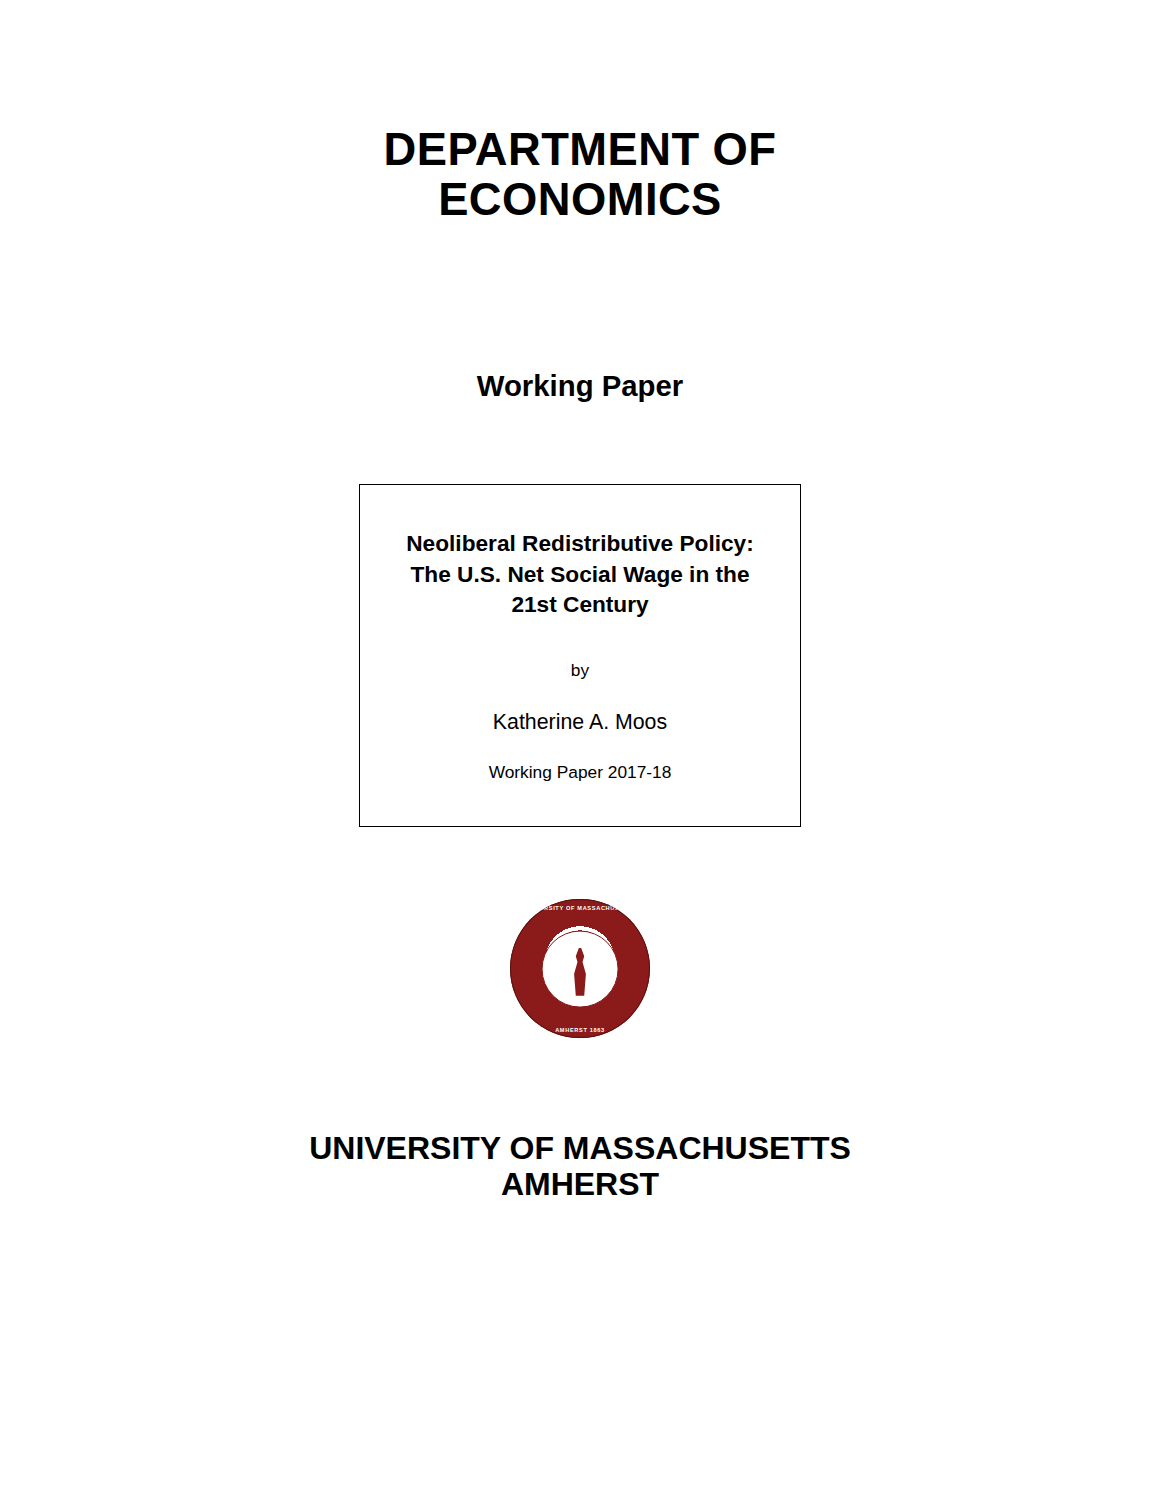DEPARTMENT OF ECONOMICS
Working Paper
Neoliberal Redistributive Policy:
The U.S. Net Social Wage in the
21st Century
by
Katherine A. Moos
Working Paper 2017-18
UNIVERSITY OF MASSACHUSETTS
AMHERST 1863
UNIVERSITY OF MASSACHUSETTS
AMHERST